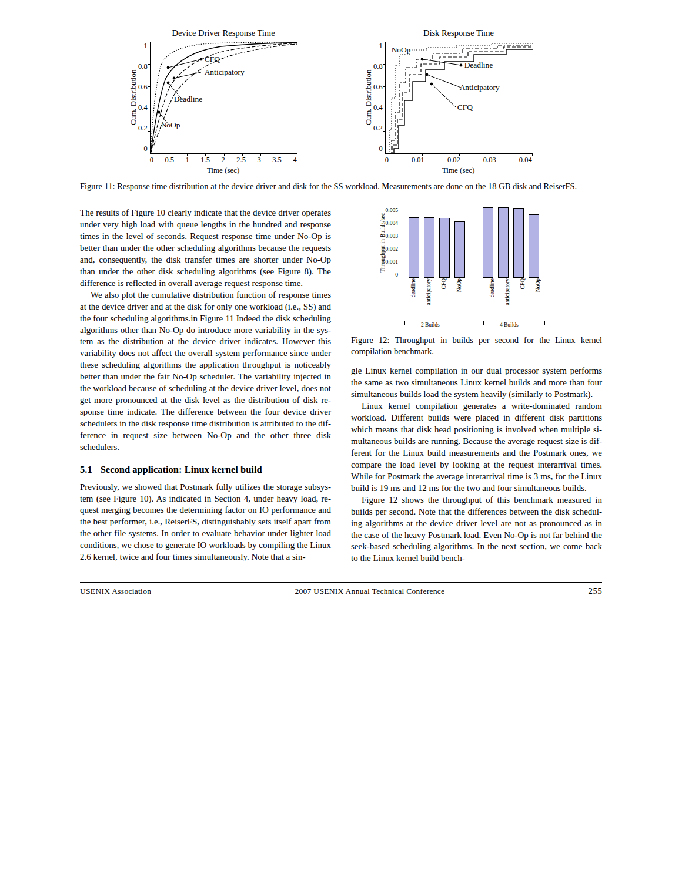Device Driver Response Time
Cum. Distribution
10.80.60.40.20
CFQ Anticipatory Deadline NoOp
00.511.522.533.54
Time (sec)
Disk Response Time
Cum. Distribution
10.80.60.40.20
NoOp Deadline Anticipatory CFQ
00.010.020.030.04
Time (sec)
Figure 11: Response time distribution at the device driver and disk for the SS workload. Measurements are done on the 18 GB disk and ReiserFS.
The results of Figure 10 clearly indicate that the device driver operates under very high load with queue lengths in the hundred and response times in the level of seconds. Request response time under No-Op is better than under the other scheduling algorithms because the requests and, consequently, the disk transfer times are shorter under No-Op than under the other disk scheduling algorithms (see Figure 8). The difference is reflected in overall average request response time.
We also plot the cumulative distribution function of response times at the device driver and at the disk for only one workload (i.e., SS) and the four scheduling algorithms.in Figure 11 Indeed the disk scheduling algorithms other than No-Op do introduce more variability in the system as the distribution at the device driver indicates. However this variability does not affect the overall system performance since under these scheduling algorithms the application throughput is noticeably better than under the fair No-Op scheduler. The variability injected in the workload because of scheduling at the device driver level, does not get more pronounced at the disk level as the distribution of disk response time indicate. The difference between the four device driver schedulers in the disk response time distribution is attributed to the difference in request size between No-Op and the other three disk schedulers.
5.1 Second application: Linux kernel build
Previously, we showed that Postmark fully utilizes the storage subsystem (see Figure 10). As indicated in Section 4, under heavy load, request merging becomes the determining factor on IO performance and the best performer, i.e., ReiserFS, distinguishably sets itself apart from the other file systems. In order to evaluate behavior under lighter load conditions, we chose to generate IO workloads by compiling the Linux 2.6 kernel, twice and four times simultaneously. Note that a sin-
Throughput in Builds/sec
0.0050.0040.0030.0020.0010
deadline anticipatory CFQ NoOp deadline anticipatory CFQ NoOp
2 Builds
4 Builds
Figure 12: Throughput in builds per second for the Linux kernel compilation benchmark.
gle Linux kernel compilation in our dual processor system performs the same as two simultaneous Linux kernel builds and more than four simultaneous builds load the system heavily (similarly to Postmark).
Linux kernel compilation generates a write-dominated random workload. Different builds were placed in different disk partitions which means that disk head positioning is involved when multiple simultaneous builds are running. Because the average request size is different for the Linux build measurements and the Postmark ones, we compare the load level by looking at the request interarrival times. While for Postmark the average interarrival time is 3 ms, for the Linux build is 19 ms and 12 ms for the two and four simultaneous builds.
Figure 12 shows the throughput of this benchmark measured in builds per second. Note that the differences between the disk scheduling algorithms at the device driver level are not as pronounced as in the case of the heavy Postmark load. Even No-Op is not far behind the seek-based scheduling algorithms. In the next section, we come back to the Linux kernel build bench-
USENIX Association 2007 USENIX Annual Technical Conference 255